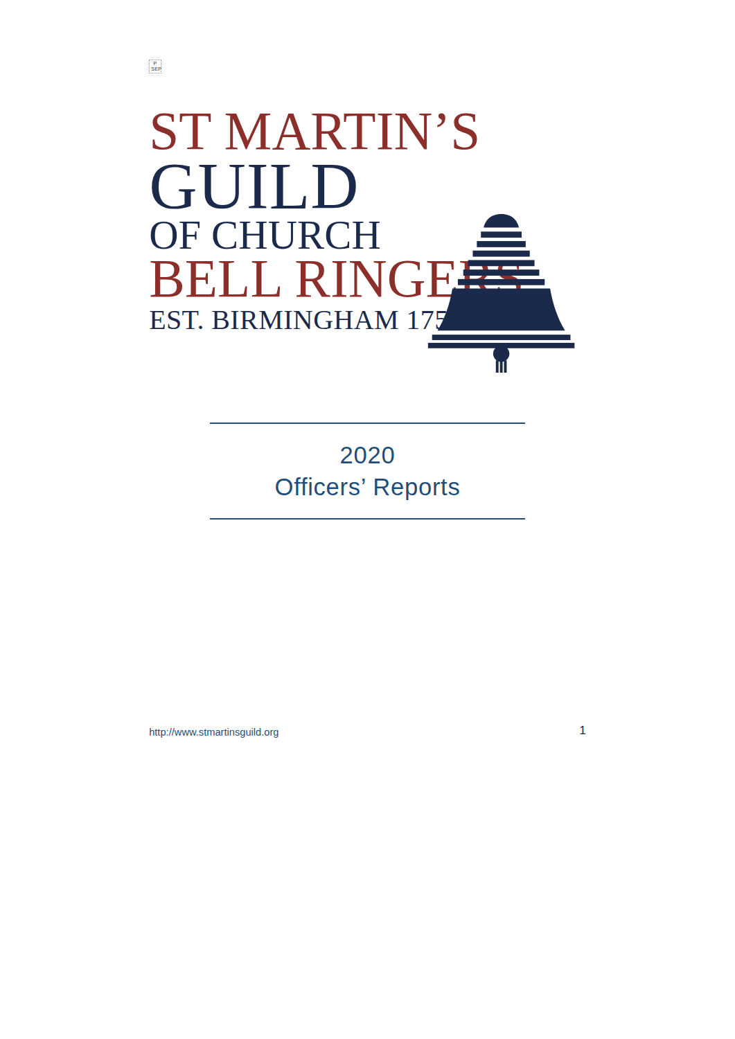P
SEP
St Martin’s
Guild
of Church
Bell Ringers
Est. Birmingham 1755
2020
Officers’ Reports
http://www.stmartinsguild.org 1